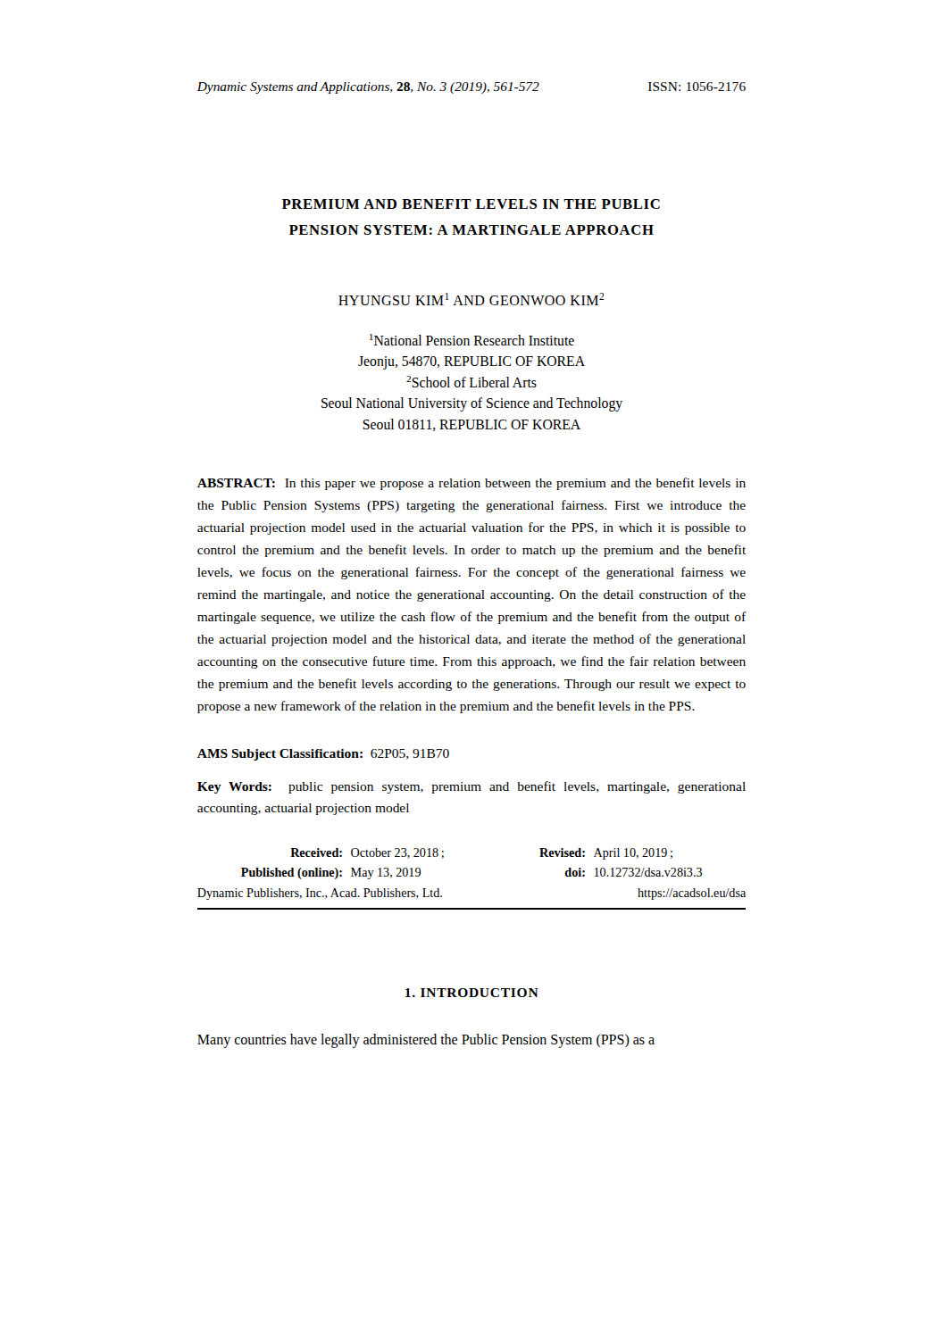Dynamic Systems and Applications, 28, No. 3 (2019), 561-572
ISSN: 1056-2176
Premium and Benefit Levels in the Public
Pension System: A Martingale Approach
HYUNGSU KIM1 AND GEONWOO KIM2
1National Pension Research Institute
Jeonju, 54870, REPUBLIC OF KOREA
2School of Liberal Arts
Seoul National University of Science and Technology
Seoul 01811, REPUBLIC OF KOREA
ABSTRACT: In this paper we propose a relation between the premium and the benefit levels in the Public Pension Systems (PPS) targeting the generational fairness. First we introduce the actuarial projection model used in the actuarial valuation for the PPS, in which it is possible to control the premium and the benefit levels. In order to match up the premium and the benefit levels, we focus on the generational fairness. For the concept of the generational fairness we remind the martingale, and notice the generational accounting. On the detail construction of the martingale sequence, we utilize the cash flow of the premium and the benefit from the output of the actuarial projection model and the historical data, and iterate the method of the generational accounting on the consecutive future time. From this approach, we find the fair relation between the premium and the benefit levels according to the generations. Through our result we expect to propose a new framework of the relation in the premium and the benefit levels in the PPS.
AMS Subject Classification: 62P05, 91B70
Key Words: public pension system, premium and benefit levels, martingale, generational accounting, actuarial projection model
| Received: | October 23, 2018 ; | Revised: | April 10, 2019 ; |
| Published (online): | May 13, 2019 | doi: | 10.12732/dsa.v28i3.3 |
Dynamic Publishers, Inc., Acad. Publishers, Ltd. https://acadsol.eu/dsa
1. INTRODUCTION
Many countries have legally administered the Public Pension System (PPS) as a